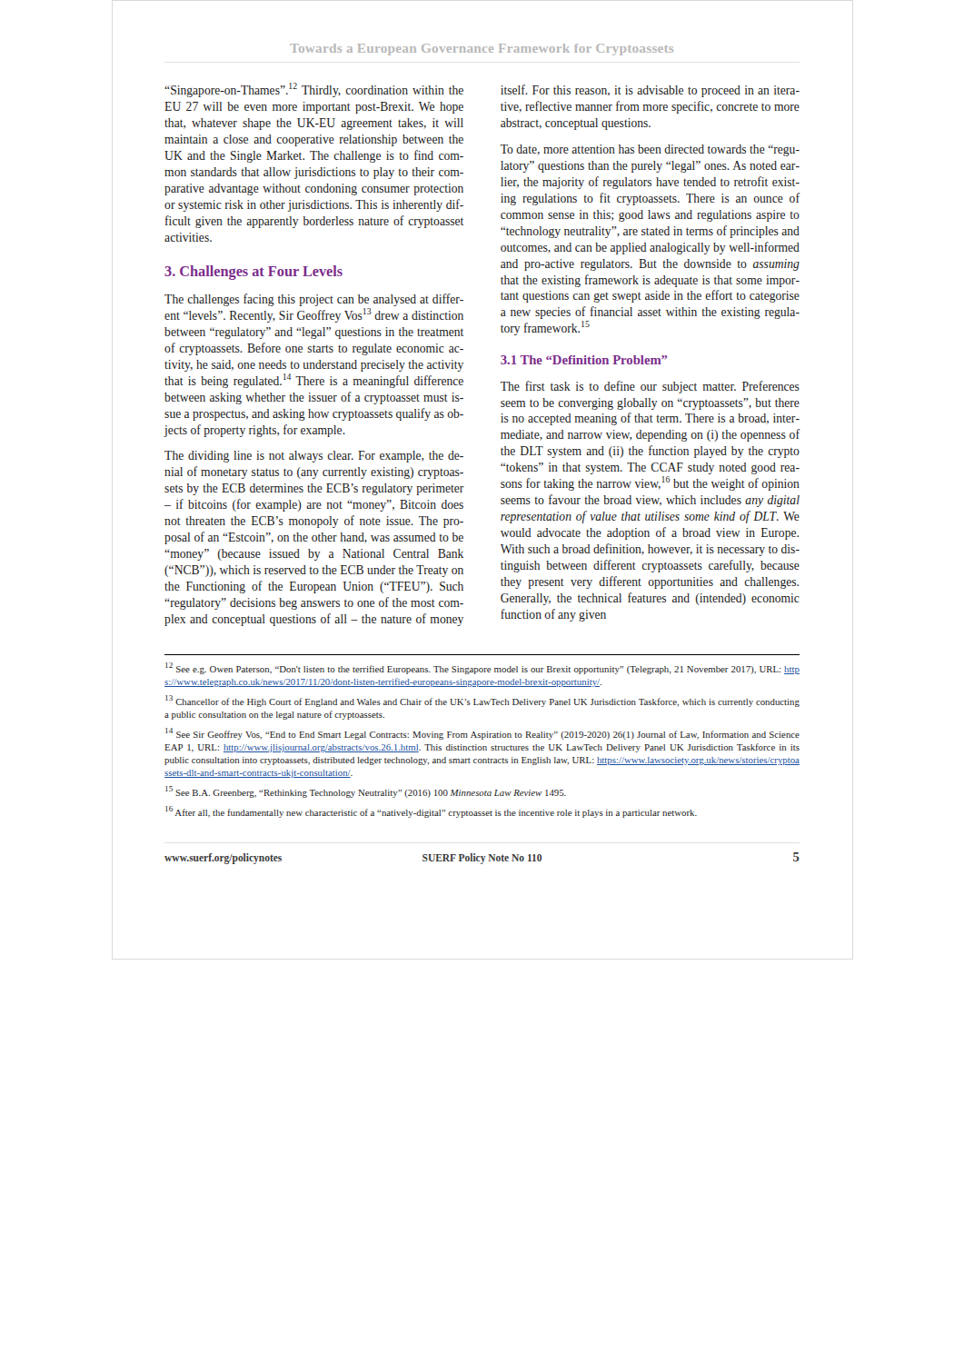Towards a European Governance Framework for Cryptoassets
“Singapore-on-Thames”.12 Thirdly, coordination within the EU 27 will be even more important post-Brexit. We hope that, whatever shape the UK-EU agreement takes, it will maintain a close and cooperative relationship between the UK and the Single Market. The challenge is to find common standards that allow jurisdictions to play to their comparative advantage without condoning consumer protection or systemic risk in other jurisdictions. This is inherently difficult given the apparently borderless nature of cryptoasset activities.
3. Challenges at Four Levels
The challenges facing this project can be analysed at different “levels”. Recently, Sir Geoffrey Vos13 drew a distinction between “regulatory” and “legal” questions in the treatment of cryptoassets. Before one starts to regulate economic activity, he said, one needs to understand precisely the activity that is being regulated.14 There is a meaningful difference between asking whether the issuer of a cryptoasset must issue a prospectus, and asking how cryptoassets qualify as objects of property rights, for example.
The dividing line is not always clear. For example, the denial of monetary status to (any currently existing) cryptoassets by the ECB determines the ECB’s regulatory perimeter – if bitcoins (for example) are not “money”, Bitcoin does not threaten the ECB’s monopoly of note issue. The proposal of an “Estcoin”, on the other hand, was assumed to be “money” (because issued by a National Central Bank (“NCB”)), which is reserved to the ECB under the Treaty on the Functioning of the European Union (“TFEU”). Such “regulatory” decisions beg answers to one of the most complex and conceptual questions of all – the nature of money itself. For this reason, it is advisable to proceed in an iterative, reflective manner from more specific, concrete to more abstract, conceptual questions.
To date, more attention has been directed towards the “regulatory” questions than the purely “legal” ones. As noted earlier, the majority of regulators have tended to retrofit existing regulations to fit cryptoassets. There is an ounce of common sense in this; good laws and regulations aspire to “technology neutrality”, are stated in terms of principles and outcomes, and can be applied analogically by well-informed and pro-active regulators. But the downside to assuming that the existing framework is adequate is that some important questions can get swept aside in the effort to categorise a new species of financial asset within the existing regulatory framework.15
3.1 The “Definition Problem”
The first task is to define our subject matter. Preferences seem to be converging globally on “cryptoassets”, but there is no accepted meaning of that term. There is a broad, intermediate, and narrow view, depending on (i) the openness of the DLT system and (ii) the function played by the crypto “tokens” in that system. The CCAF study noted good reasons for taking the narrow view,16 but the weight of opinion seems to favour the broad view, which includes any digital representation of value that utilises some kind of DLT. We would advocate the adoption of a broad view in Europe. With such a broad definition, however, it is necessary to distinguish between different cryptoassets carefully, because they present very different opportunities and challenges. Generally, the technical features and (intended) economic function of any given
12 See e.g. Owen Paterson, “Don't listen to the terrified Europeans. The Singapore model is our Brexit opportunity” (Telegraph, 21 November 2017), URL: https://www.telegraph.co.uk/news/2017/11/20/dont-listen-terrified-europeans-singapore-model-brexit-opportunity/.
13 Chancellor of the High Court of England and Wales and Chair of the UK’s LawTech Delivery Panel UK Jurisdiction Taskforce, which is currently conducting a public consultation on the legal nature of cryptoassets.
14 See Sir Geoffrey Vos, “End to End Smart Legal Contracts: Moving From Aspiration to Reality” (2019-2020) 26(1) Journal of Law, Information and Science EAP 1, URL: http://www.jlisjournal.org/abstracts/vos.26.1.html. This distinction structures the UK LawTech Delivery Panel UK Jurisdiction Taskforce in its public consultation into cryptoassets, distributed ledger technology, and smart contracts in English law, URL: https://www.lawsociety.org.uk/news/stories/cryptoassets-dlt-and-smart-contracts-ukjt-consultation/.
15 See B.A. Greenberg, “Rethinking Technology Neutrality” (2016) 100 Minnesota Law Review 1495.
16 After all, the fundamentally new characteristic of a “natively-digital” cryptoasset is the incentive role it plays in a particular network.
www.suerf.org/policynotes
SUERF Policy Note No 110
5